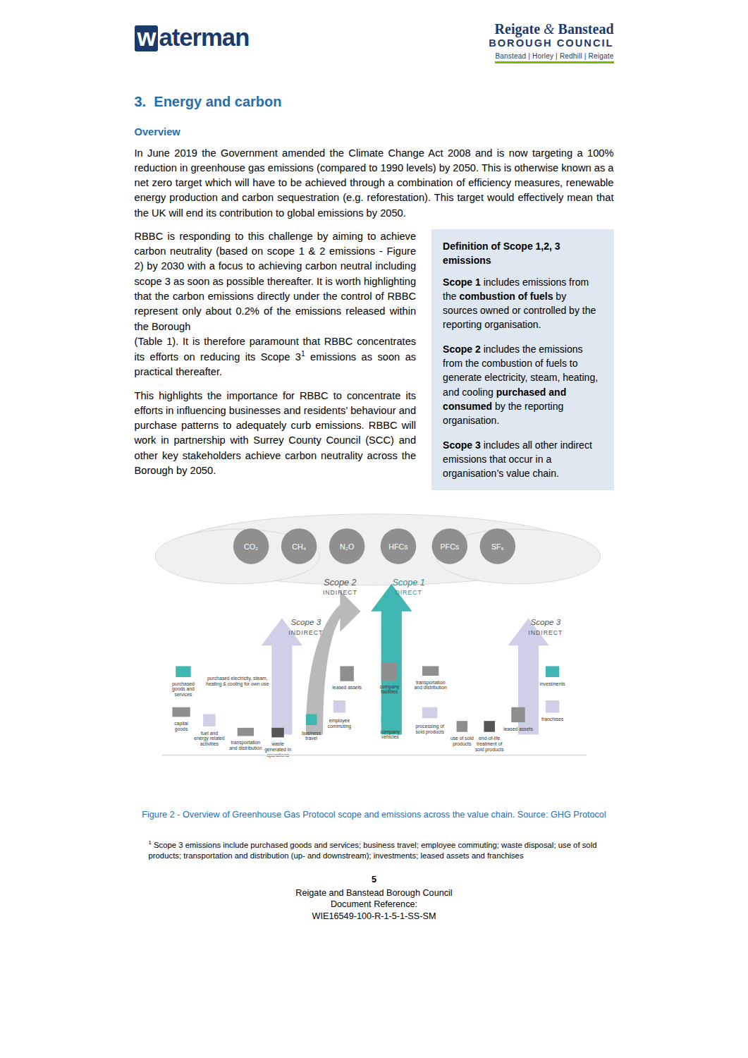waterman
Reigate & Banstead
BOROUGH COUNCIL
Banstead | Horley | Redhill | Reigate
3. Energy and carbon
Overview
In June 2019 the Government amended the Climate Change Act 2008 and is now targeting a 100% reduction in greenhouse gas emissions (compared to 1990 levels) by 2050. This is otherwise known as a net zero target which will have to be achieved through a combination of efficiency measures, renewable energy production and carbon sequestration (e.g. reforestation). This target would effectively mean that the UK will end its contribution to global emissions by 2050.
RBBC is responding to this challenge by aiming to achieve carbon neutrality (based on scope 1 & 2 emissions - Figure 2) by 2030 with a focus to achieving carbon neutral including scope 3 as soon as possible thereafter. It is worth highlighting that the carbon emissions directly under the control of RBBC represent only about 0.2% of the emissions released within the Borough
(Table 1). It is therefore paramount that RBBC concentrates its efforts on reducing its Scope 31 emissions as soon as practical thereafter.
This highlights the importance for RBBC to concentrate its efforts in influencing businesses and residents’ behaviour and purchase patterns to adequately curb emissions. RBBC will work in partnership with Surrey County Council (SCC) and other key stakeholders achieve carbon neutrality across the Borough by 2050.
Definition of Scope 1,2, 3 emissions
Scope 1 includes emissions from the combustion of fuels by sources owned or controlled by the reporting organisation.
Scope 2 includes the emissions from the combustion of fuels to generate electricity, steam, heating, and cooling purchased and consumed by the reporting organisation.
Scope 3 includes all other indirect emissions that occur in a organisation’s value chain.
CO₂ CH₄ N₂O HFCs PFCs SF₆ Scope 2 INDIRECT Scope 1 DIRECT Scope 3 INDIRECT Scope 3 INDIRECT purchased goods and services capital goods fuel and energy related activities transportation and distribution waste generated in operations business travel employee commuting leased assets purchased electricity, steam, heating & cooling for own use company facilities company vehicles transportation and distribution processing of sold products use of sold products end-of-life treatment of sold products leased assets investments franchises
Figure 2 - Overview of Greenhouse Gas Protocol scope and emissions across the value chain. Source: GHG Protocol
1 Scope 3 emissions include purchased goods and services; business travel; employee commuting; waste disposal; use of sold products; transportation and distribution (up- and downstream); investments; leased assets and franchises
5
Reigate and Banstead Borough Council
Document Reference:
WIE16549-100-R-1-5-1-SS-SM